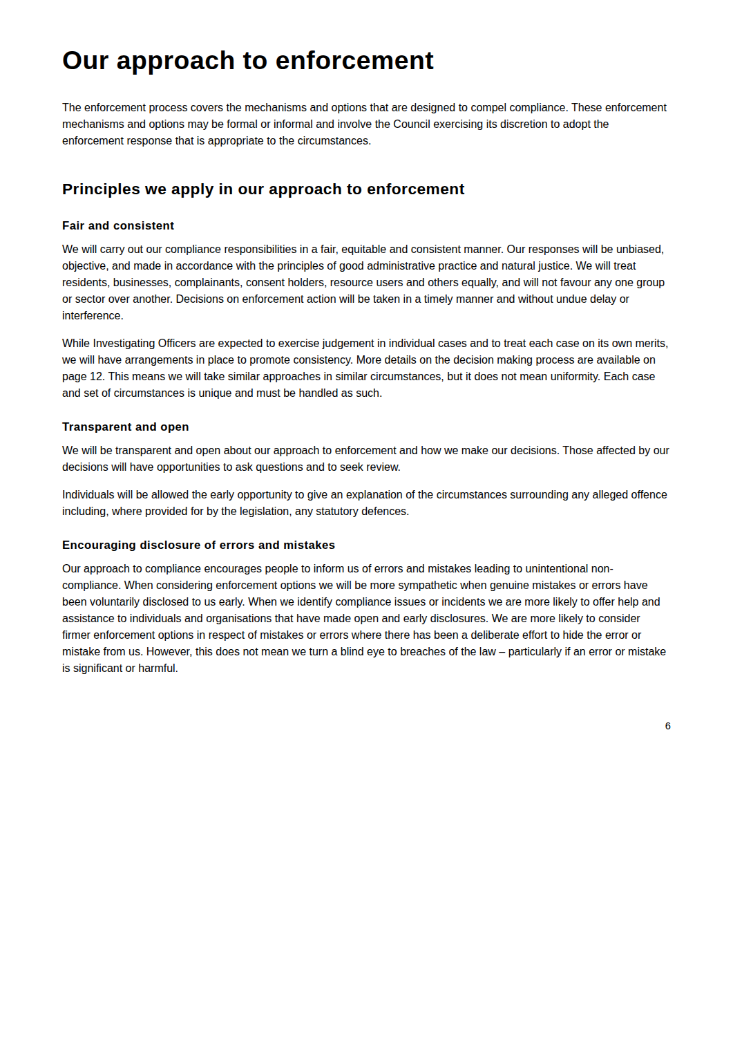Our approach to enforcement
The enforcement process covers the mechanisms and options that are designed to compel compliance. These enforcement mechanisms and options may be formal or informal and involve the Council exercising its discretion to adopt the enforcement response that is appropriate to the circumstances.
Principles we apply in our approach to enforcement
Fair and consistent
We will carry out our compliance responsibilities in a fair, equitable and consistent manner. Our responses will be unbiased, objective, and made in accordance with the principles of good administrative practice and natural justice. We will treat residents, businesses, complainants, consent holders, resource users and others equally, and will not favour any one group or sector over another. Decisions on enforcement action will be taken in a timely manner and without undue delay or interference.
While Investigating Officers are expected to exercise judgement in individual cases and to treat each case on its own merits, we will have arrangements in place to promote consistency. More details on the decision making process are available on page 12. This means we will take similar approaches in similar circumstances, but it does not mean uniformity. Each case and set of circumstances is unique and must be handled as such.
Transparent and open
We will be transparent and open about our approach to enforcement and how we make our decisions. Those affected by our decisions will have opportunities to ask questions and to seek review.
Individuals will be allowed the early opportunity to give an explanation of the circumstances surrounding any alleged offence including, where provided for by the legislation, any statutory defences.
Encouraging disclosure of errors and mistakes
Our approach to compliance encourages people to inform us of errors and mistakes leading to unintentional non-compliance. When considering enforcement options we will be more sympathetic when genuine mistakes or errors have been voluntarily disclosed to us early. When we identify compliance issues or incidents we are more likely to offer help and assistance to individuals and organisations that have made open and early disclosures. We are more likely to consider firmer enforcement options in respect of mistakes or errors where there has been a deliberate effort to hide the error or mistake from us. However, this does not mean we turn a blind eye to breaches of the law – particularly if an error or mistake is significant or harmful.
6